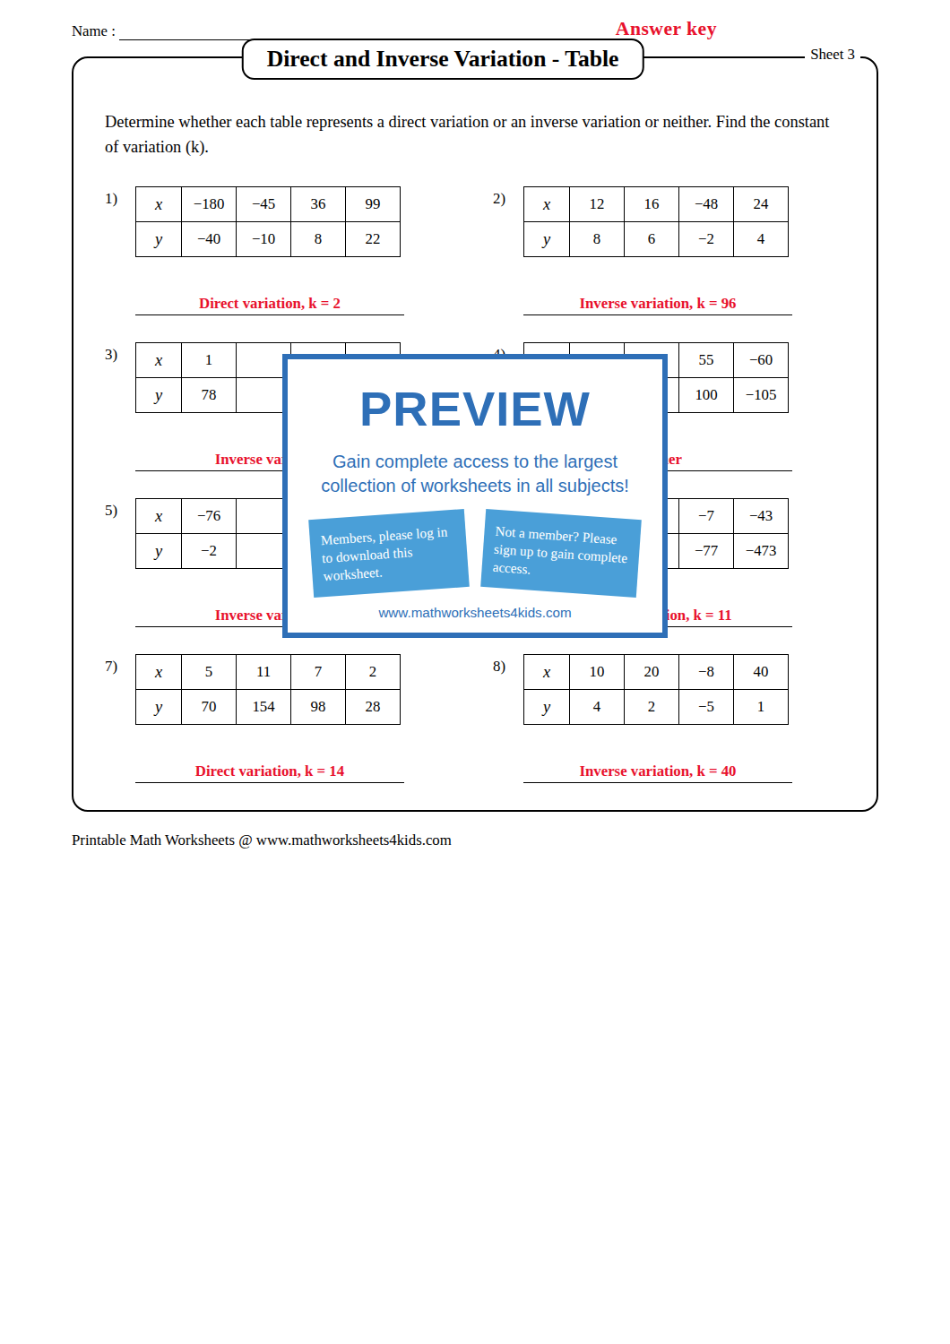Name :
Answer key
Direct and Inverse Variation - Table
Sheet 3
Determine whether each table represents a direct variation or an inverse variation or neither. Find the constant of variation (k).
1)
| x | −180 | −45 | 36 | 99 |
| y | −40 | −10 | 8 | 22 |
Direct variation, k = 2
2)
| x | 12 | 16 | −48 | 24 |
| y | 8 | 6 | −2 | 4 |
Inverse variation, k = 96
3)
| x | 1 | | | |
| y | 78 | | | |
Inverse variation
4)
| x | | 50 | 55 | −60 |
| y | | 95 | 100 | −105 |
Neither
5)
| x | −76 | | | |
| y | −2 | | | |
Inverse variation
6)
| x | | −14 | −7 | −43 |
| y | | −154 | −77 | −473 |
Direct variation, k = 11
7)
| x | 5 | 11 | 7 | 2 |
| y | 70 | 154 | 98 | 28 |
Direct variation, k = 14
8)
| x | 10 | 20 | −8 | 40 |
| y | 4 | 2 | −5 | 1 |
Inverse variation, k = 40
PREVIEW
Gain complete access to the largest
collection of worksheets in all subjects!
Members, please log in to download this worksheet.
Not a member? Please sign up to gain complete access.
www.mathworksheets4kids.com
Printable Math Worksheets @ www.mathworksheets4kids.com